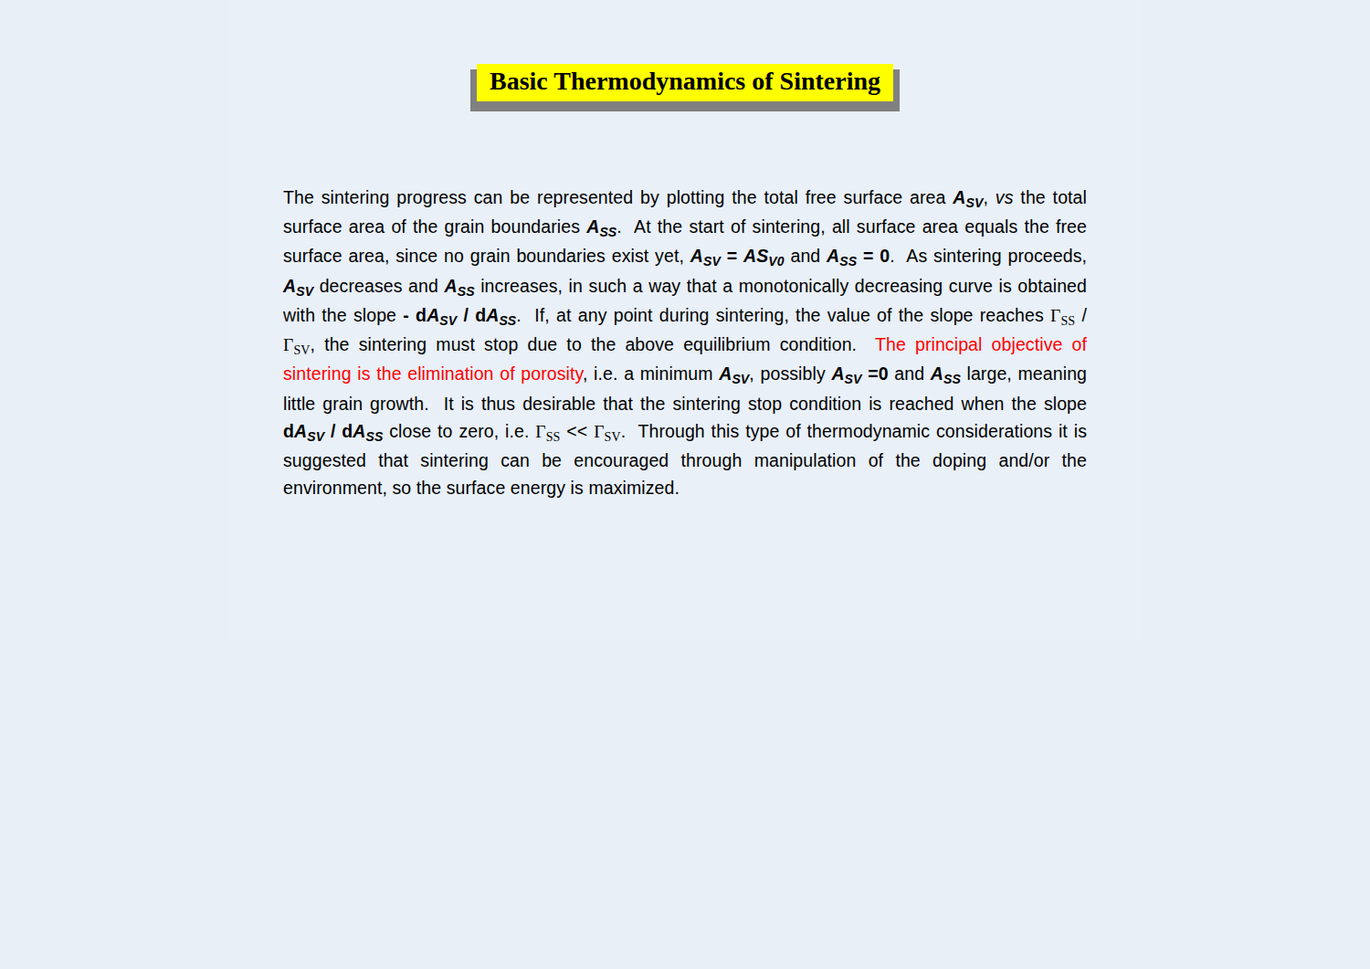Basic Thermodynamics of Sintering
The sintering progress can be represented by plotting the total free surface area ASV, vs the total surface area of the grain boundaries ASS. At the start of sintering, all surface area equals the free surface area, since no grain boundaries exist yet, ASV = ASV0 and ASS = 0. As sintering proceeds, ASV decreases and ASS increases, in such a way that a monotonically decreasing curve is obtained with the slope - dASV / dASS. If, at any point during sintering, the value of the slope reaches ΓSS / ΓSV, the sintering must stop due to the above equilibrium condition. The principal objective of sintering is the elimination of porosity, i.e. a minimum ASV, possibly ASV =0 and ASS large, meaning little grain growth. It is thus desirable that the sintering stop condition is reached when the slope dASV / dASS close to zero, i.e. ΓSS << ΓSV. Through this type of thermodynamic considerations it is suggested that sintering can be encouraged through manipulation of the doping and/or the environment, so the surface energy is maximized.